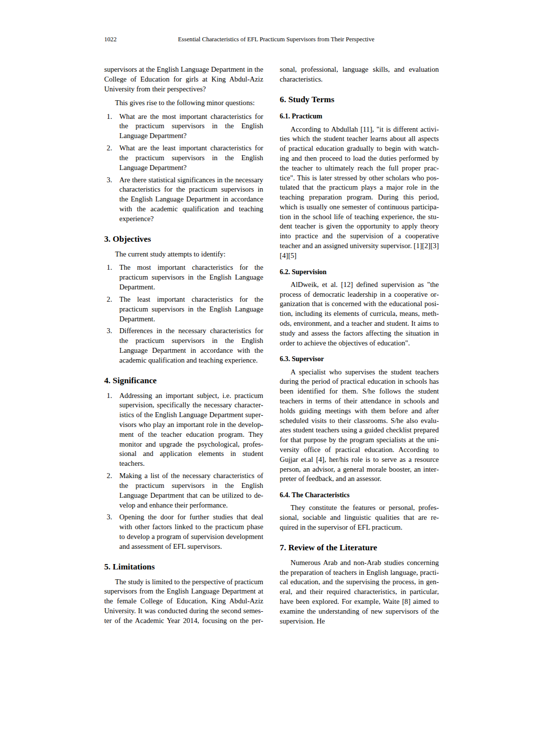1022
Essential Characteristics of EFL Practicum Supervisors from Their Perspective
supervisors at the English Language Department in the College of Education for girls at King Abdul-Aziz University from their perspectives?
This gives rise to the following minor questions:
What are the most important characteristics for the practicum supervisors in the English Language Department?
What are the least important characteristics for the practicum supervisors in the English Language Department?
Are there statistical significances in the necessary characteristics for the practicum supervisors in the English Language Department in accordance with the academic qualification and teaching experience?
3. Objectives
The current study attempts to identify:
The most important characteristics for the practicum supervisors in the English Language Department.
The least important characteristics for the practicum supervisors in the English Language Department.
Differences in the necessary characteristics for the practicum supervisors in the English Language Department in accordance with the academic qualification and teaching experience.
4. Significance
Addressing an important subject, i.e. practicum supervision, specifically the necessary characteristics of the English Language Department supervisors who play an important role in the development of the teacher education program. They monitor and upgrade the psychological, professional and application elements in student teachers.
Making a list of the necessary characteristics of the practicum supervisors in the English Language Department that can be utilized to develop and enhance their performance.
Opening the door for further studies that deal with other factors linked to the practicum phase to develop a program of supervision development and assessment of EFL supervisors.
5. Limitations
The study is limited to the perspective of practicum supervisors from the English Language Department at the female College of Education, King Abdul-Aziz University. It was conducted during the second semester of the Academic Year 2014, focusing on the personal, professional, language skills, and evaluation characteristics.
6. Study Terms
6.1. Practicum
According to Abdullah [11], "it is different activities which the student teacher learns about all aspects of practical education gradually to begin with watching and then proceed to load the duties performed by the teacher to ultimately reach the full proper practice". This is later stressed by other scholars who postulated that the practicum plays a major role in the teaching preparation program. During this period, which is usually one semester of continuous participation in the school life of teaching experience, the student teacher is given the opportunity to apply theory into practice and the supervision of a cooperative teacher and an assigned university supervisor. [1][2][3][4][5]
6.2. Supervision
AlDweik, et al. [12] defined supervision as "the process of democratic leadership in a cooperative organization that is concerned with the educational position, including its elements of curricula, means, methods, environment, and a teacher and student. It aims to study and assess the factors affecting the situation in order to achieve the objectives of education".
6.3. Supervisor
A specialist who supervises the student teachers during the period of practical education in schools has been identified for them. S/he follows the student teachers in terms of their attendance in schools and holds guiding meetings with them before and after scheduled visits to their classrooms. S/he also evaluates student teachers using a guided checklist prepared for that purpose by the program specialists at the university office of practical education. According to Gujjar et.al [4], her/his role is to serve as a resource person, an advisor, a general morale booster, an interpreter of feedback, and an assessor.
6.4. The Characteristics
They constitute the features or personal, professional, sociable and linguistic qualities that are required in the supervisor of EFL practicum.
7. Review of the Literature
Numerous Arab and non-Arab studies concerning the preparation of teachers in English language, practical education, and the supervising the process, in general, and their required characteristics, in particular, have been explored. For example, Waite [8] aimed to examine the understanding of new supervisors of the supervision. He